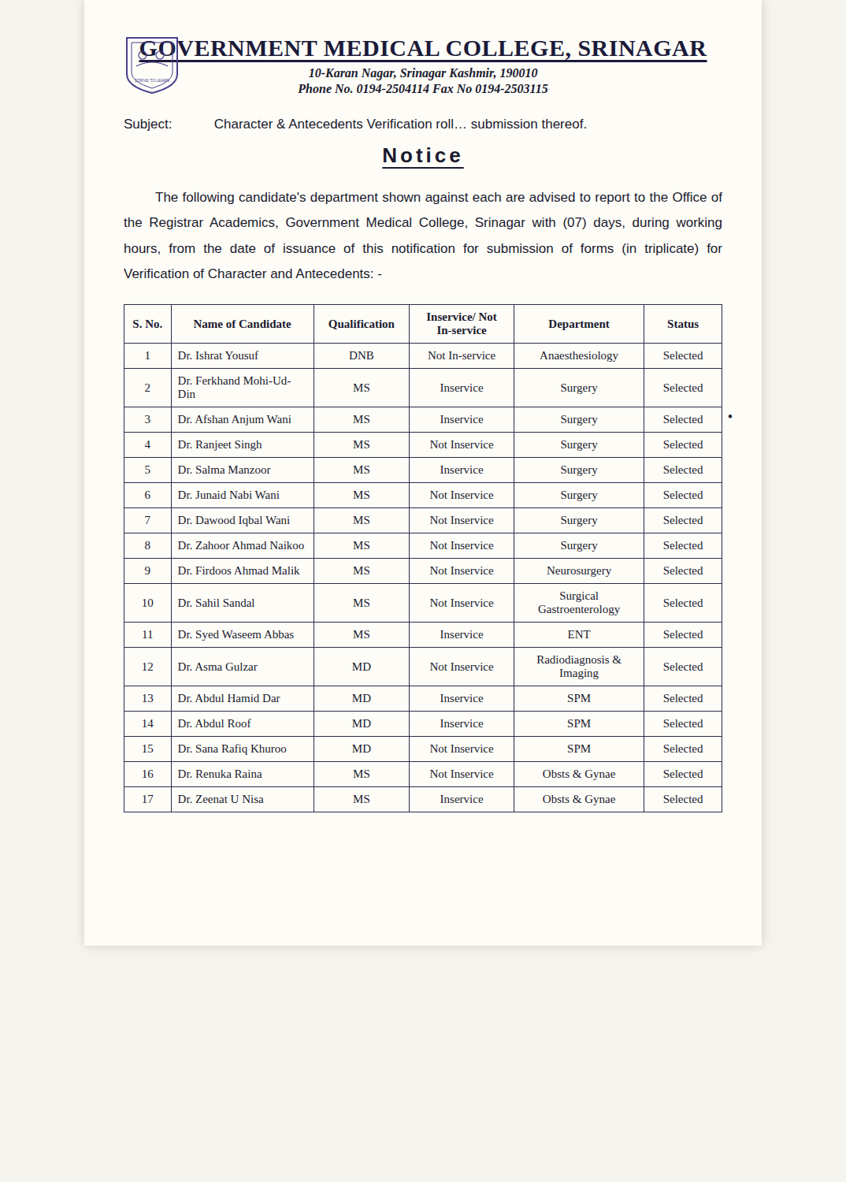STRIVE TO LEARN
GOVERNMENT MEDICAL COLLEGE, SRINAGAR
10-Karan Nagar, Srinagar Kashmir, 190010
Phone No. 0194-2504114 Fax No 0194-2503115
Subject: Character & Antecedents Verification roll… submission thereof.
Notice
The following candidate's department shown against each are advised to report to the Office of the Registrar Academics, Government Medical College, Srinagar with (07) days, during working hours, from the date of issuance of this notification for submission of forms (in triplicate) for Verification of Character and Antecedents: -
| S. No. | Name of Candidate | Qualification | Inservice/ Not In-service | Department | Status |
| --- | --- | --- | --- | --- | --- |
| 1 | Dr. Ishrat Yousuf | DNB | Not In-service | Anaesthesiology | Selected |
| 2 | Dr. Ferkhand Mohi-Ud-Din | MS | Inservice | Surgery | Selected |
| 3 | Dr. Afshan Anjum Wani | MS | Inservice | Surgery | Selected |
| 4 | Dr. Ranjeet Singh | MS | Not Inservice | Surgery | Selected |
| 5 | Dr. Salma Manzoor | MS | Inservice | Surgery | Selected |
| 6 | Dr. Junaid Nabi Wani | MS | Not Inservice | Surgery | Selected |
| 7 | Dr. Dawood Iqbal Wani | MS | Not Inservice | Surgery | Selected |
| 8 | Dr. Zahoor Ahmad Naikoo | MS | Not Inservice | Surgery | Selected |
| 9 | Dr. Firdoos Ahmad Malik | MS | Not Inservice | Neurosurgery | Selected |
| 10 | Dr. Sahil Sandal | MS | Not Inservice | Surgical Gastroenterology | Selected |
| 11 | Dr. Syed Waseem Abbas | MS | Inservice | ENT | Selected |
| 12 | Dr. Asma Gulzar | MD | Not Inservice | Radiodiagnosis & Imaging | Selected |
| 13 | Dr. Abdul Hamid Dar | MD | Inservice | SPM | Selected |
| 14 | Dr. Abdul Roof | MD | Inservice | SPM | Selected |
| 15 | Dr. Sana Rafiq Khuroo | MD | Not Inservice | SPM | Selected |
| 16 | Dr. Renuka Raina | MS | Not Inservice | Obsts & Gynae | Selected |
| 17 | Dr. Zeenat U Nisa | MS | Inservice | Obsts & Gynae | Selected |